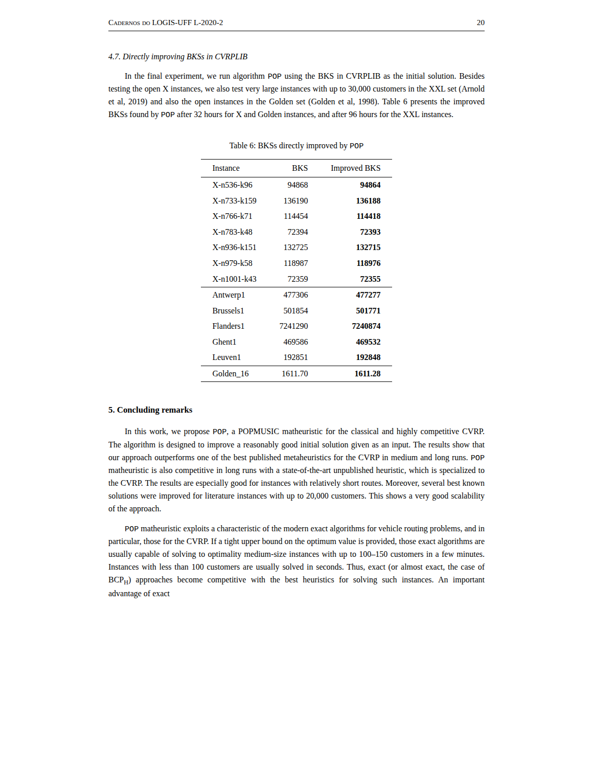Cadernos do LOGIS-UFF L-2020-2 20
4.7. Directly improving BKSs in CVRPLIB
In the final experiment, we run algorithm POP using the BKS in CVRPLIB as the initial solution. Besides testing the open X instances, we also test very large instances with up to 30,000 customers in the XXL set (Arnold et al, 2019) and also the open instances in the Golden set (Golden et al, 1998). Table 6 presents the improved BKSs found by POP after 32 hours for X and Golden instances, and after 96 hours for the XXL instances.
Table 6: BKSs directly improved by POP
| Instance | BKS | Improved BKS |
| --- | --- | --- |
| X-n536-k96 | 94868 | 94864 |
| X-n733-k159 | 136190 | 136188 |
| X-n766-k71 | 114454 | 114418 |
| X-n783-k48 | 72394 | 72393 |
| X-n936-k151 | 132725 | 132715 |
| X-n979-k58 | 118987 | 118976 |
| X-n1001-k43 | 72359 | 72355 |
| Antwerp1 | 477306 | 477277 |
| Brussels1 | 501854 | 501771 |
| Flanders1 | 7241290 | 7240874 |
| Ghent1 | 469586 | 469532 |
| Leuven1 | 192851 | 192848 |
| Golden_16 | 1611.70 | 1611.28 |
5. Concluding remarks
In this work, we propose POP, a POPMUSIC matheuristic for the classical and highly competitive CVRP. The algorithm is designed to improve a reasonably good initial solution given as an input. The results show that our approach outperforms one of the best published metaheuristics for the CVRP in medium and long runs. POP matheuristic is also competitive in long runs with a state-of-the-art unpublished heuristic, which is specialized to the CVRP. The results are especially good for instances with relatively short routes. Moreover, several best known solutions were improved for literature instances with up to 20,000 customers. This shows a very good scalability of the approach.
POP matheuristic exploits a characteristic of the modern exact algorithms for vehicle routing problems, and in particular, those for the CVRP. If a tight upper bound on the optimum value is provided, those exact algorithms are usually capable of solving to optimality medium-size instances with up to 100–150 customers in a few minutes. Instances with less than 100 customers are usually solved in seconds. Thus, exact (or almost exact, the case of BCPH) approaches become competitive with the best heuristics for solving such instances. An important advantage of exact